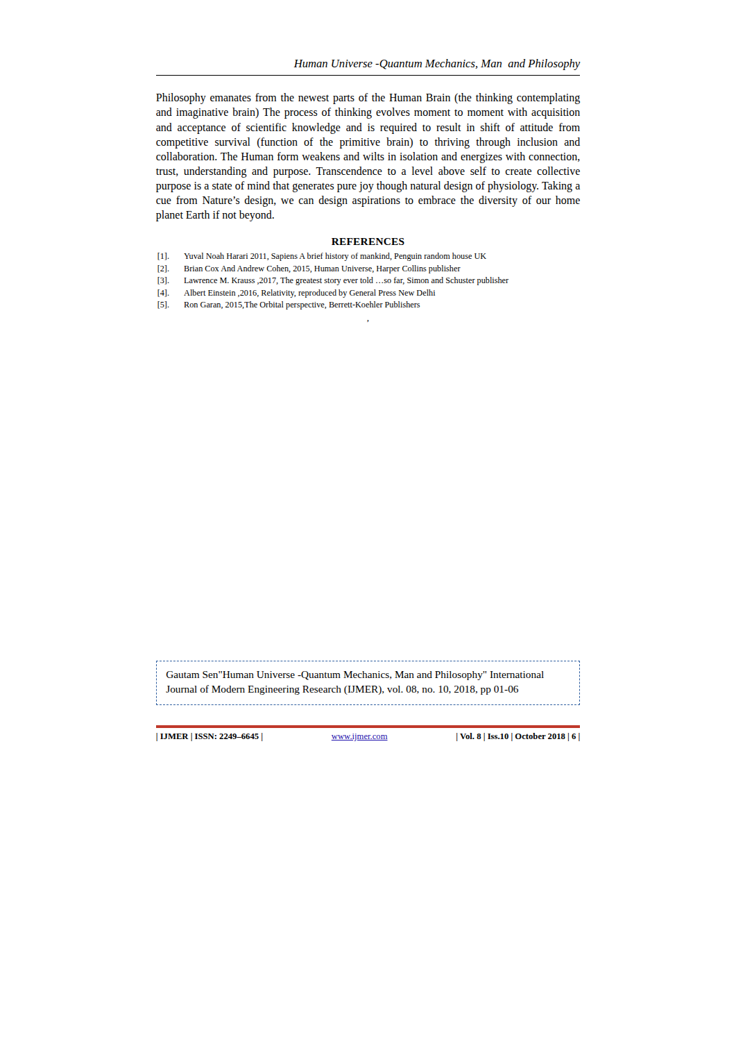Human Universe -Quantum Mechanics, Man and Philosophy
Philosophy emanates from the newest parts of the Human Brain (the thinking contemplating and imaginative brain) The process of thinking evolves moment to moment with acquisition and acceptance of scientific knowledge and is required to result in shift of attitude from competitive survival (function of the primitive brain) to thriving through inclusion and collaboration. The Human form weakens and wilts in isolation and energizes with connection, trust, understanding and purpose. Transcendence to a level above self to create collective purpose is a state of mind that generates pure joy though natural design of physiology. Taking a cue from Nature’s design, we can design aspirations to embrace the diversity of our home planet Earth if not beyond.
REFERENCES
[1]. Yuval Noah Harari 2011, Sapiens A brief history of mankind, Penguin random house UK
[2]. Brian Cox And Andrew Cohen, 2015, Human Universe, Harper Collins publisher
[3]. Lawrence M. Krauss ,2017, The greatest story ever told …so far, Simon and Schuster publisher
[4]. Albert Einstein ,2016, Relativity, reproduced by General Press New Delhi
[5]. Ron Garan, 2015,The Orbital perspective, Berrett-Koehler Publishers
,
Gautam Sen"Human Universe -Quantum Mechanics, Man and Philosophy" International Journal of Modern Engineering Research (IJMER), vol. 08, no. 10, 2018, pp 01-06
| IJMER | ISSN: 2249–6645 |
www.ijmer.com
| Vol. 8 | Iss.10 | October 2018 | 6 |